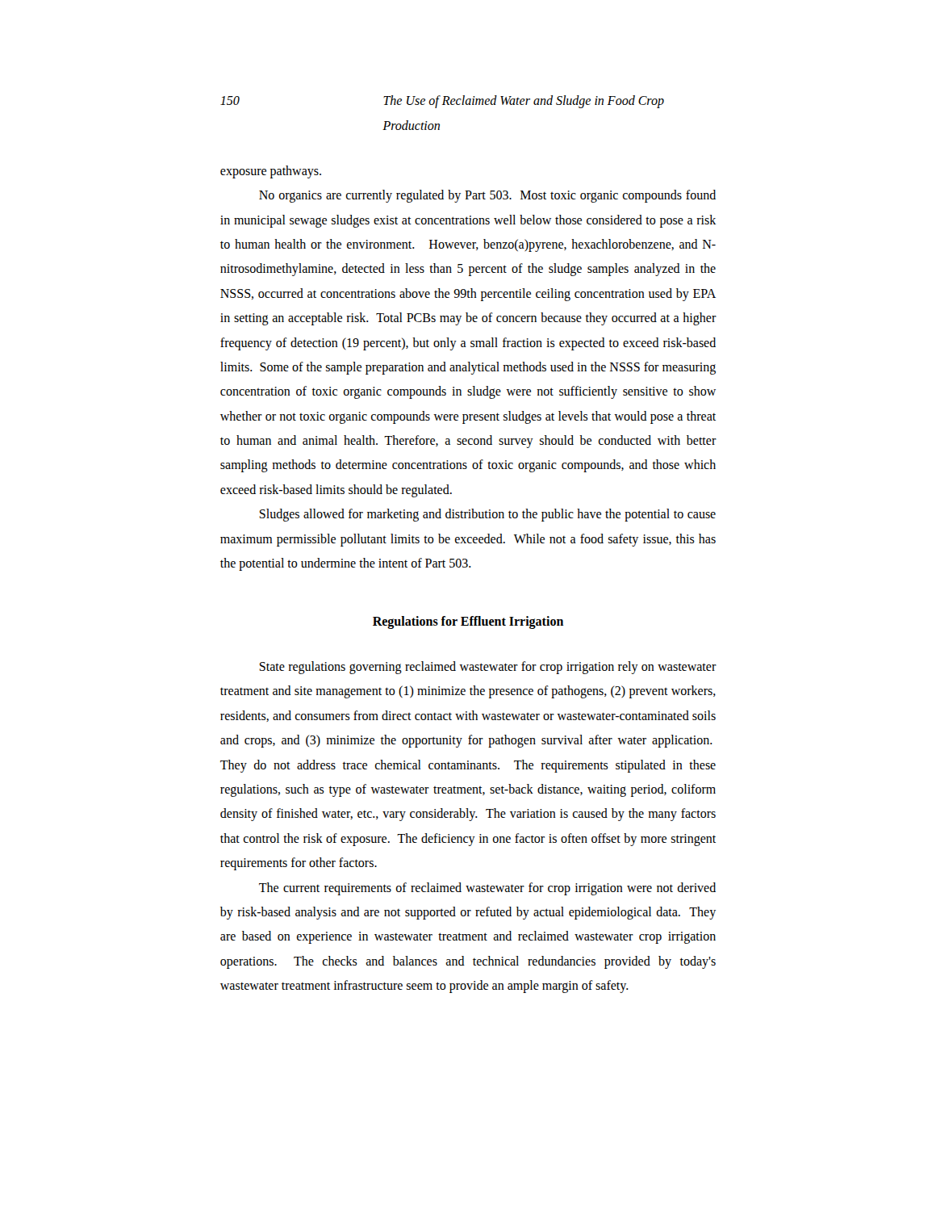150
The Use of Reclaimed Water and Sludge in Food Crop Production
exposure pathways.
No organics are currently regulated by Part 503. Most toxic organic compounds found in municipal sewage sludges exist at concentrations well below those considered to pose a risk to human health or the environment. However, benzo(a)pyrene, hexachlorobenzene, and N-nitrosodimethylamine, detected in less than 5 percent of the sludge samples analyzed in the NSSS, occurred at concentrations above the 99th percentile ceiling concentration used by EPA in setting an acceptable risk. Total PCBs may be of concern because they occurred at a higher frequency of detection (19 percent), but only a small fraction is expected to exceed risk-based limits. Some of the sample preparation and analytical methods used in the NSSS for measuring concentration of toxic organic compounds in sludge were not sufficiently sensitive to show whether or not toxic organic compounds were present sludges at levels that would pose a threat to human and animal health. Therefore, a second survey should be conducted with better sampling methods to determine concentrations of toxic organic compounds, and those which exceed risk-based limits should be regulated.
Sludges allowed for marketing and distribution to the public have the potential to cause maximum permissible pollutant limits to be exceeded. While not a food safety issue, this has the potential to undermine the intent of Part 503.
Regulations for Effluent Irrigation
State regulations governing reclaimed wastewater for crop irrigation rely on wastewater treatment and site management to (1) minimize the presence of pathogens, (2) prevent workers, residents, and consumers from direct contact with wastewater or wastewater-contaminated soils and crops, and (3) minimize the opportunity for pathogen survival after water application. They do not address trace chemical contaminants. The requirements stipulated in these regulations, such as type of wastewater treatment, set-back distance, waiting period, coliform density of finished water, etc., vary considerably. The variation is caused by the many factors that control the risk of exposure. The deficiency in one factor is often offset by more stringent requirements for other factors.
The current requirements of reclaimed wastewater for crop irrigation were not derived by risk-based analysis and are not supported or refuted by actual epidemiological data. They are based on experience in wastewater treatment and reclaimed wastewater crop irrigation operations. The checks and balances and technical redundancies provided by today's wastewater treatment infrastructure seem to provide an ample margin of safety.